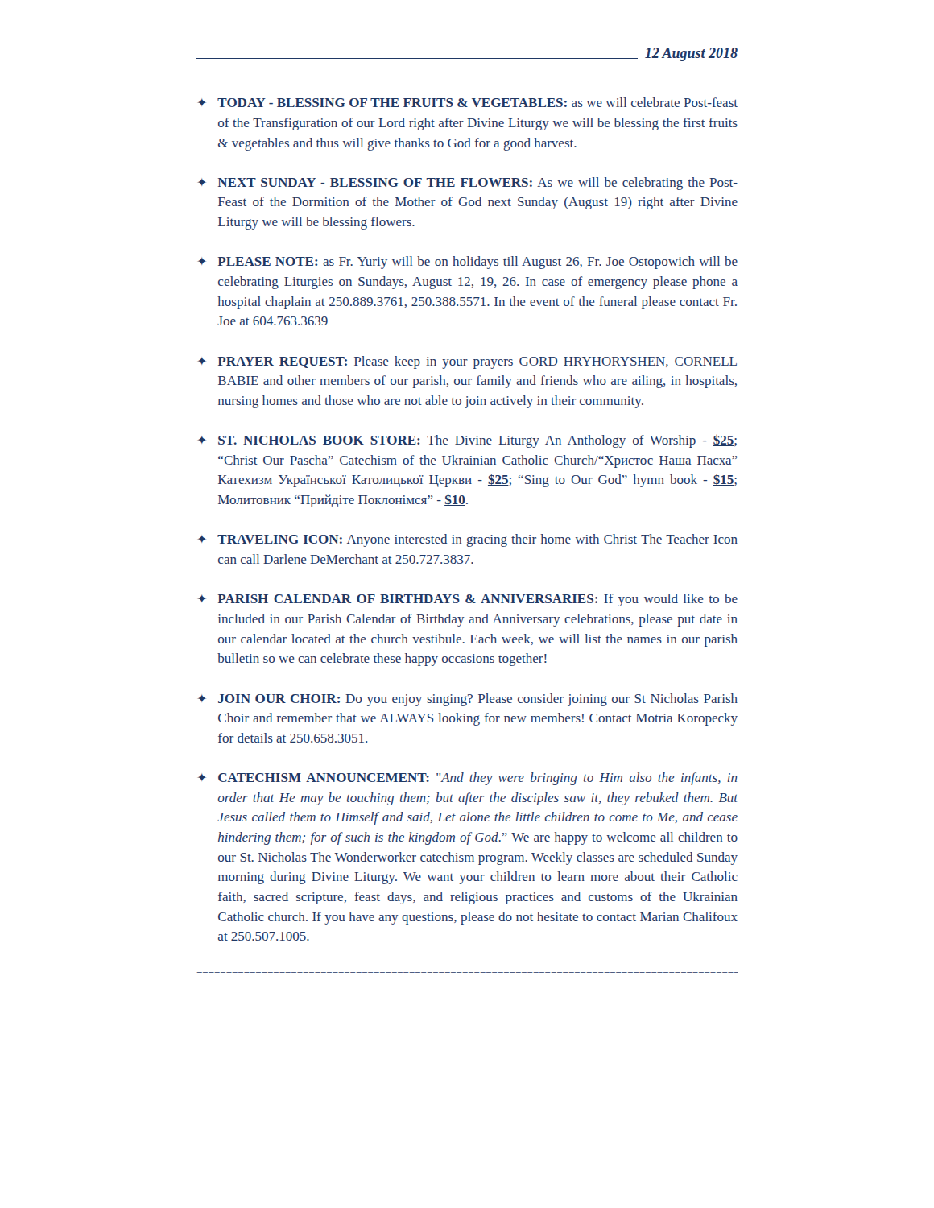12 August 2018
TODAY - BLESSING OF THE FRUITS & VEGETABLES: as we will celebrate Post-feast of the Transfiguration of our Lord right after Divine Liturgy we will be blessing the first fruits & vegetables and thus will give thanks to God for a good harvest.
NEXT SUNDAY - BLESSING OF THE FLOWERS: As we will be celebrating the Post-Feast of the Dormition of the Mother of God next Sunday (August 19) right after Divine Liturgy we will be blessing flowers.
PLEASE NOTE: as Fr. Yuriy will be on holidays till August 26, Fr. Joe Ostopowich will be celebrating Liturgies on Sundays, August 12, 19, 26. In case of emergency please phone a hospital chaplain at 250.889.3761, 250.388.5571. In the event of the funeral please contact Fr. Joe at 604.763.3639
PRAYER REQUEST: Please keep in your prayers GORD HRYHORYSHEN, CORNELL BABIE and other members of our parish, our family and friends who are ailing, in hospitals, nursing homes and those who are not able to join actively in their community.
ST. NICHOLAS BOOK STORE: The Divine Liturgy An Anthology of Worship - $25; “Christ Our Pascha” Catechism of the Ukrainian Catholic Church/“Христос Наша Пасха” Катехизм Української Католицької Церкви - $25; “Sing to Our God” hymn book - $15; Молитовник “Прийдіте Поклонімся” - $10.
TRAVELING ICON: Anyone interested in gracing their home with Christ The Teacher Icon can call Darlene DeMerchant at 250.727.3837.
PARISH CALENDAR OF BIRTHDAYS & ANNIVERSARIES: If you would like to be included in our Parish Calendar of Birthday and Anniversary celebrations, please put date in our calendar located at the church vestibule. Each week, we will list the names in our parish bulletin so we can celebrate these happy occasions together!
JOIN OUR CHOIR: Do you enjoy singing? Please consider joining our St Nicholas Parish Choir and remember that we ALWAYS looking for new members! Contact Motria Koropecky for details at 250.658.3051.
CATECHISM ANNOUNCEMENT: "And they were bringing to Him also the infants, in order that He may be touching them; but after the disciples saw it, they rebuked them. But Jesus called them to Himself and said, Let alone the little children to come to Me, and cease hindering them; for of such is the kingdom of God.” We are happy to welcome all children to our St. Nicholas The Wonderworker catechism program. Weekly classes are scheduled Sunday morning during Divine Liturgy. We want your children to learn more about their Catholic faith, sacred scripture, feast days, and religious practices and customs of the Ukrainian Catholic church. If you have any questions, please do not hesitate to contact Marian Chalifoux at 250.507.1005.
=======================================================================================================